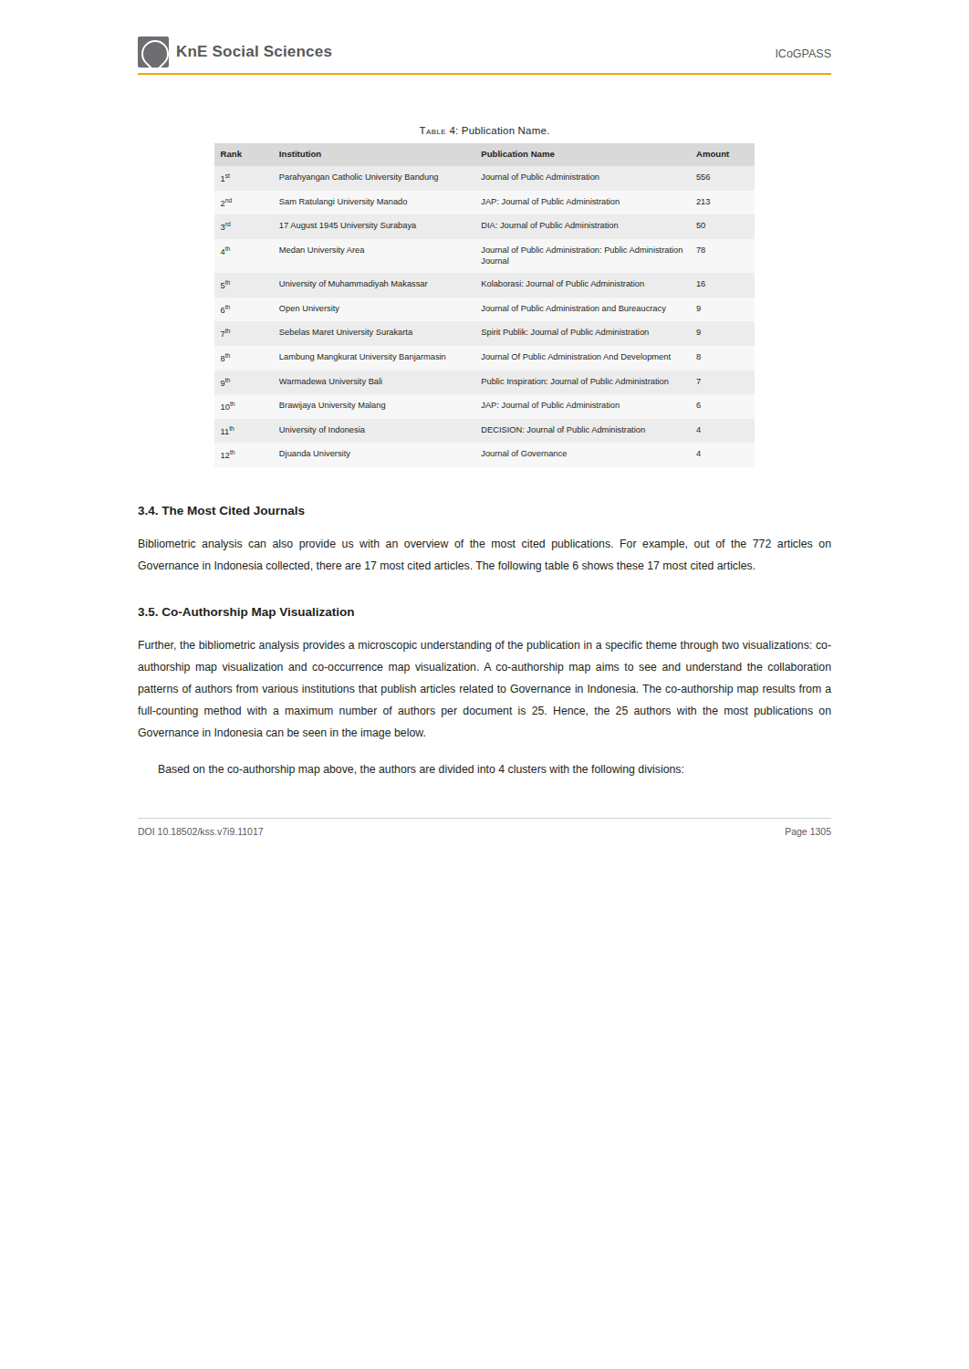KnE Social Sciences
ICoGPASS
Table 4: Publication Name.
| Rank | Institution | Publication Name | Amount |
| --- | --- | --- | --- |
| 1 st | Parahyangan Catholic University Bandung | Journal of Public Administration | 556 |
| 2 nd | Sam Ratulangi University Manado | JAP: Journal of Public Administration | 213 |
| 3 rd | 17 August 1945 University Surabaya | DIA: Journal of Public Administration | 50 |
| 4 th | Medan University Area | Journal of Public Administration: Public Administration Journal | 78 |
| 5 th | University of Muhammadiyah Makassar | Kolaborasi: Journal of Public Administration | 16 |
| 6 th | Open University | Journal of Public Administration and Bureaucracy | 9 |
| 7 th | Sebelas Maret University Surakarta | Spirit Publik: Journal of Public Administration | 9 |
| 8 th | Lambung Mangkurat University Banjarmasin | Journal Of Public Administration And Development | 8 |
| 9 th | Warmadewa University Bali | Public Inspiration: Journal of Public Administration | 7 |
| 10 th | Brawijaya University Malang | JAP: Journal of Public Administration | 6 |
| 11 th | University of Indonesia | DECISION: Journal of Public Administration | 4 |
| 12 th | Djuanda University | Journal of Governance | 4 |
3.4. The Most Cited Journals
Bibliometric analysis can also provide us with an overview of the most cited publications. For example, out of the 772 articles on Governance in Indonesia collected, there are 17 most cited articles. The following table 6 shows these 17 most cited articles.
3.5. Co-Authorship Map Visualization
Further, the bibliometric analysis provides a microscopic understanding of the publication in a specific theme through two visualizations: co-authorship map visualization and co-occurrence map visualization. A co-authorship map aims to see and understand the collaboration patterns of authors from various institutions that publish articles related to Governance in Indonesia. The co-authorship map results from a full-counting method with a maximum number of authors per document is 25. Hence, the 25 authors with the most publications on Governance in Indonesia can be seen in the image below.
Based on the co-authorship map above, the authors are divided into 4 clusters with the following divisions:
DOI 10.18502/kss.v7i9.11017
Page 1305